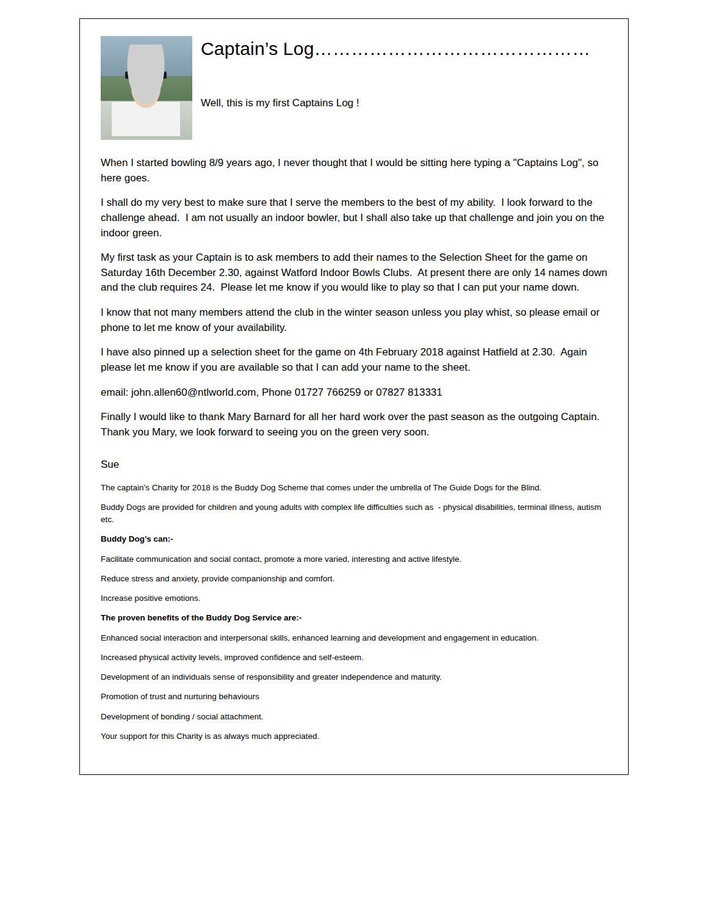Captain’s Log………………………………………
Well, this is my first Captains Log !
When I started bowling 8/9 years ago, I never thought that I would be sitting here typing a "Captains Log", so here goes.
I shall do my very best to make sure that I serve the members to the best of my ability. I look forward to the challenge ahead. I am not usually an indoor bowler, but I shall also take up that challenge and join you on the indoor green.
My first task as your Captain is to ask members to add their names to the Selection Sheet for the game on Saturday 16th December 2.30, against Watford Indoor Bowls Clubs. At present there are only 14 names down and the club requires 24. Please let me know if you would like to play so that I can put your name down.
I know that not many members attend the club in the winter season unless you play whist, so please email or phone to let me know of your availability.
I have also pinned up a selection sheet for the game on 4th February 2018 against Hatfield at 2.30. Again please let me know if you are available so that I can add your name to the sheet.
email: john.allen60@ntlworld.com, Phone 01727 766259 or 07827 813331
Finally I would like to thank Mary Barnard for all her hard work over the past season as the outgoing Captain. Thank you Mary, we look forward to seeing you on the green very soon.
Sue
The captain’s Charity for 2018 is the Buddy Dog Scheme that comes under the umbrella of The Guide Dogs for the Blind.
Buddy Dogs are provided for children and young adults with complex life difficulties such as - physical disabilities, terminal illness, autism etc.
Buddy Dog’s can:-
Facilitate communication and social contact, promote a more varied, interesting and active lifestyle.
Reduce stress and anxiety, provide companionship and comfort.
Increase positive emotions.
The proven benefits of the Buddy Dog Service are:-
Enhanced social interaction and interpersonal skills, enhanced learning and development and engagement in education.
Increased physical activity levels, improved confidence and self-esteem.
Development of an individuals sense of responsibility and greater independence and maturity.
Promotion of trust and nurturing behaviours
Development of bonding / social attachment.
Your support for this Charity is as always much appreciated.